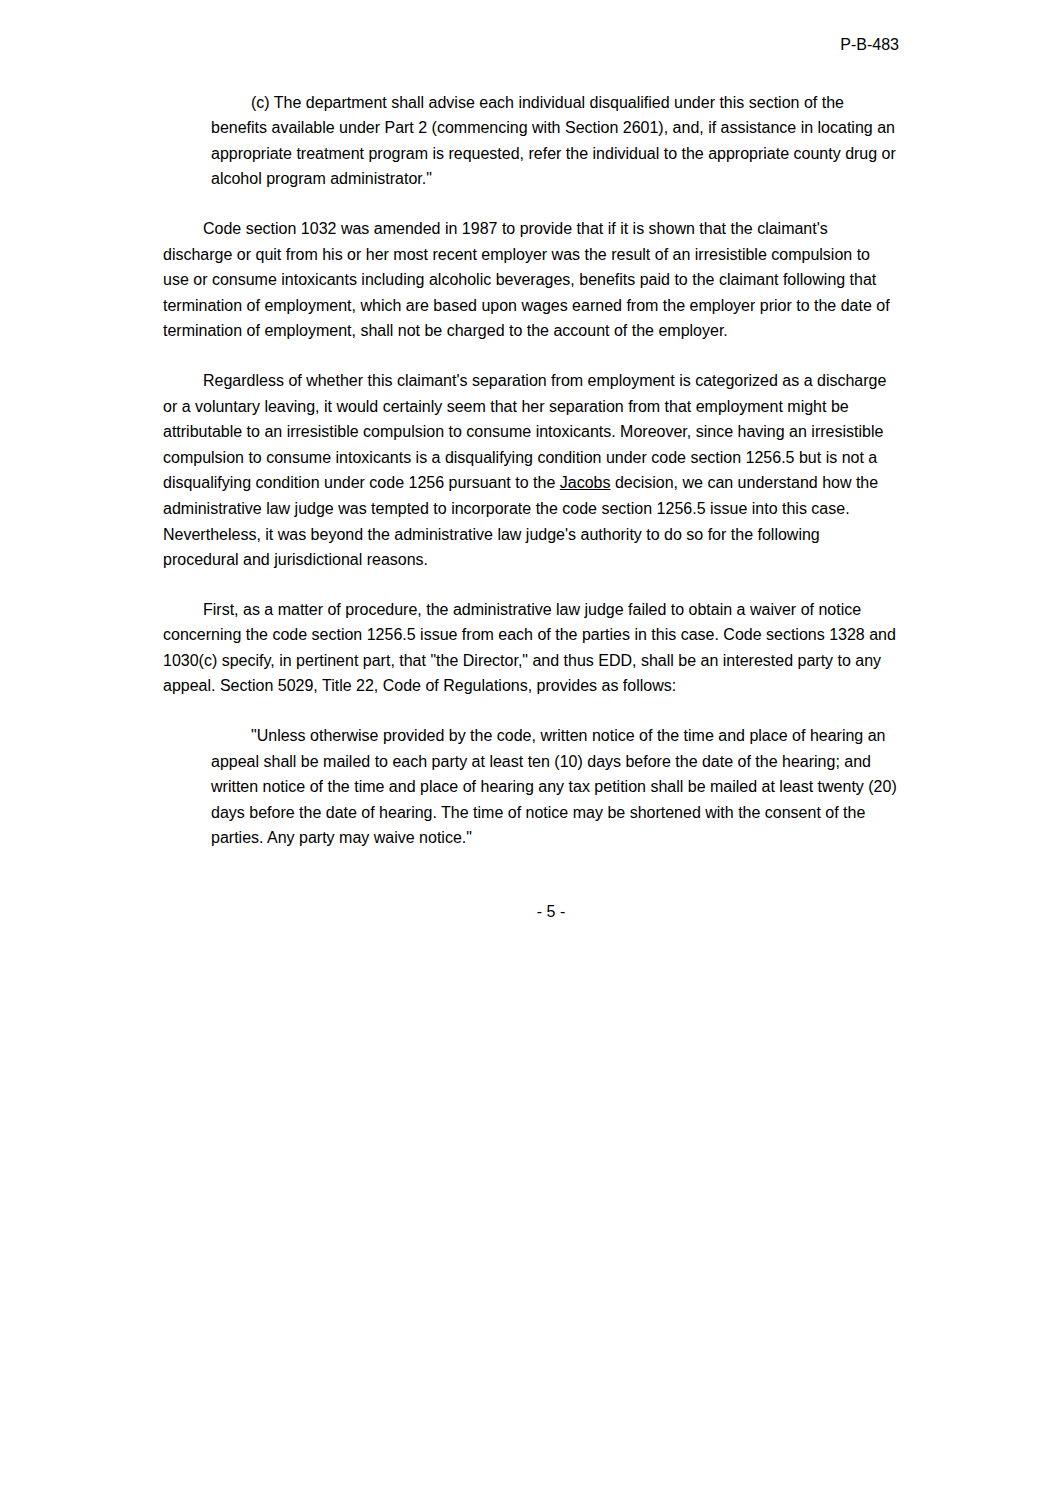P-B-483
(c) The department shall advise each individual disqualified under this section of the benefits available under Part 2 (commencing with Section 2601), and, if assistance in locating an appropriate treatment program is requested, refer the individual to the appropriate county drug or alcohol program administrator."
Code section 1032 was amended in 1987 to provide that if it is shown that the claimant's discharge or quit from his or her most recent employer was the result of an irresistible compulsion to use or consume intoxicants including alcoholic beverages, benefits paid to the claimant following that termination of employment, which are based upon wages earned from the employer prior to the date of termination of employment, shall not be charged to the account of the employer.
Regardless of whether this claimant's separation from employment is categorized as a discharge or a voluntary leaving, it would certainly seem that her separation from that employment might be attributable to an irresistible compulsion to consume intoxicants. Moreover, since having an irresistible compulsion to consume intoxicants is a disqualifying condition under code section 1256.5 but is not a disqualifying condition under code 1256 pursuant to the Jacobs decision, we can understand how the administrative law judge was tempted to incorporate the code section 1256.5 issue into this case. Nevertheless, it was beyond the administrative law judge's authority to do so for the following procedural and jurisdictional reasons.
First, as a matter of procedure, the administrative law judge failed to obtain a waiver of notice concerning the code section 1256.5 issue from each of the parties in this case. Code sections 1328 and 1030(c) specify, in pertinent part, that "the Director," and thus EDD, shall be an interested party to any appeal. Section 5029, Title 22, Code of Regulations, provides as follows:
"Unless otherwise provided by the code, written notice of the time and place of hearing an appeal shall be mailed to each party at least ten (10) days before the date of the hearing; and written notice of the time and place of hearing any tax petition shall be mailed at least twenty (20) days before the date of hearing. The time of notice may be shortened with the consent of the parties. Any party may waive notice."
- 5 -